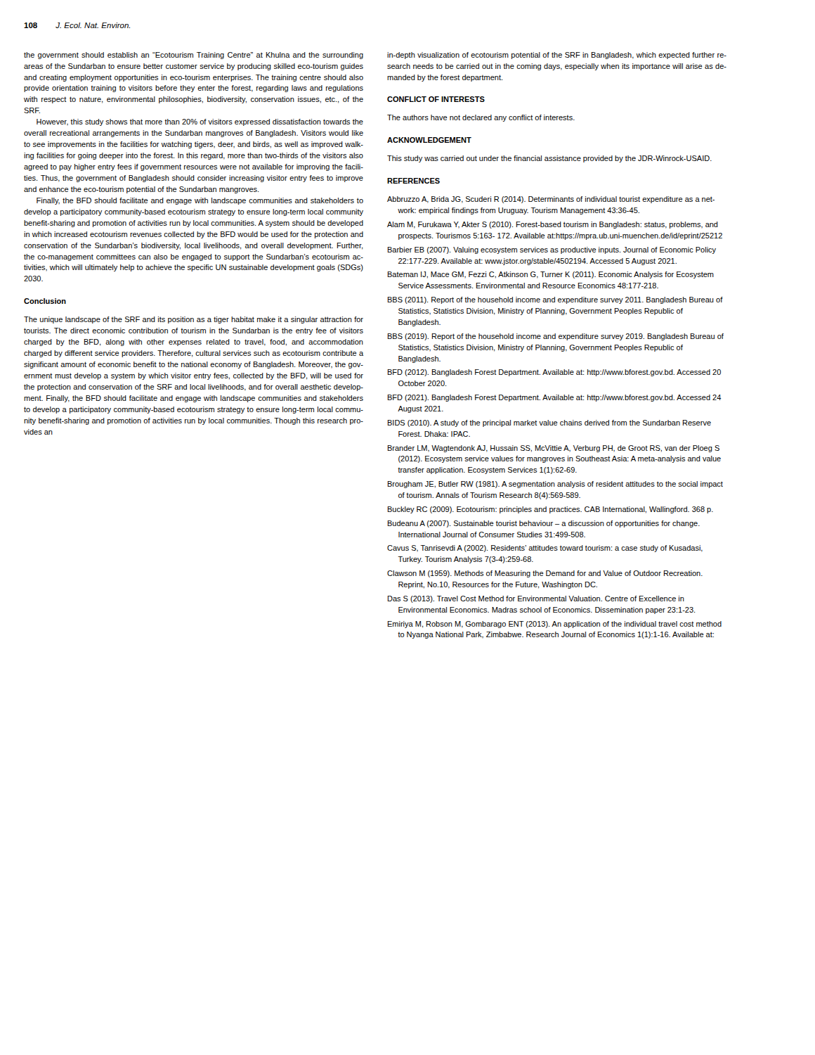108 J. Ecol. Nat. Environ.
the government should establish an “Ecotourism Training Centre” at Khulna and the surrounding areas of the Sundarban to ensure better customer service by producing skilled eco-tourism guides and creating employment opportunities in eco-tourism enterprises. The training centre should also provide orientation training to visitors before they enter the forest, regarding laws and regulations with respect to nature, environmental philosophies, biodiversity, conservation issues, etc., of the SRF.
However, this study shows that more than 20% of visitors expressed dissatisfaction towards the overall recreational arrangements in the Sundarban mangroves of Bangladesh. Visitors would like to see improvements in the facilities for watching tigers, deer, and birds, as well as improved walking facilities for going deeper into the forest. In this regard, more than two-thirds of the visitors also agreed to pay higher entry fees if government resources were not available for improving the facilities. Thus, the government of Bangladesh should consider increasing visitor entry fees to improve and enhance the eco-tourism potential of the Sundarban mangroves.
Finally, the BFD should facilitate and engage with landscape communities and stakeholders to develop a participatory community-based ecotourism strategy to ensure long-term local community benefit-sharing and promotion of activities run by local communities. A system should be developed in which increased ecotourism revenues collected by the BFD would be used for the protection and conservation of the Sundarban’s biodiversity, local livelihoods, and overall development. Further, the co-management committees can also be engaged to support the Sundarban’s ecotourism activities, which will ultimately help to achieve the specific UN sustainable development goals (SDGs) 2030.
Conclusion
The unique landscape of the SRF and its position as a tiger habitat make it a singular attraction for tourists. The direct economic contribution of tourism in the Sundarban is the entry fee of visitors charged by the BFD, along with other expenses related to travel, food, and accommodation charged by different service providers. Therefore, cultural services such as ecotourism contribute a significant amount of economic benefit to the national economy of Bangladesh. Moreover, the government must develop a system by which visitor entry fees, collected by the BFD, will be used for the protection and conservation of the SRF and local livelihoods, and for overall aesthetic development. Finally, the BFD should facilitate and engage with landscape communities and stakeholders to develop a participatory community-based ecotourism strategy to ensure long-term local community benefit-sharing and promotion of activities run by local communities. Though this research provides an
in-depth visualization of ecotourism potential of the SRF in Bangladesh, which expected further research needs to be carried out in the coming days, especially when its importance will arise as demanded by the forest department.
CONFLICT OF INTERESTS
The authors have not declared any conflict of interests.
ACKNOWLEDGEMENT
This study was carried out under the financial assistance provided by the JDR-Winrock-USAID.
REFERENCES
Abbruzzo A, Brida JG, Scuderi R (2014). Determinants of individual tourist expenditure as a network: empirical findings from Uruguay. Tourism Management 43:36-45.
Alam M, Furukawa Y, Akter S (2010). Forest-based tourism in Bangladesh: status, problems, and prospects. Tourismos 5:163- 172. Available at:https://mpra.ub.uni-muenchen.de/id/eprint/25212
Barbier EB (2007). Valuing ecosystem services as productive inputs. Journal of Economic Policy 22:177-229. Available at: www.jstor.org/stable/4502194. Accessed 5 August 2021.
Bateman IJ, Mace GM, Fezzi C, Atkinson G, Turner K (2011). Economic Analysis for Ecosystem Service Assessments. Environmental and Resource Economics 48:177-218.
BBS (2011). Report of the household income and expenditure survey 2011. Bangladesh Bureau of Statistics, Statistics Division, Ministry of Planning, Government Peoples Republic of Bangladesh.
BBS (2019). Report of the household income and expenditure survey 2019. Bangladesh Bureau of Statistics, Statistics Division, Ministry of Planning, Government Peoples Republic of Bangladesh.
BFD (2012). Bangladesh Forest Department. Available at: http://www.bforest.gov.bd. Accessed 20 October 2020.
BFD (2021). Bangladesh Forest Department. Available at: http://www.bforest.gov.bd. Accessed 24 August 2021.
BIDS (2010). A study of the principal market value chains derived from the Sundarban Reserve Forest. Dhaka: IPAC.
Brander LM, Wagtendonk AJ, Hussain SS, McVittie A, Verburg PH, de Groot RS, van der Ploeg S (2012). Ecosystem service values for mangroves in Southeast Asia: A meta-analysis and value transfer application. Ecosystem Services 1(1):62-69.
Brougham JE, Butler RW (1981). A segmentation analysis of resident attitudes to the social impact of tourism. Annals of Tourism Research 8(4):569-589.
Buckley RC (2009). Ecotourism: principles and practices. CAB International, Wallingford. 368 p.
Budeanu A (2007). Sustainable tourist behaviour – a discussion of opportunities for change. International Journal of Consumer Studies 31:499-508.
Cavus S, Tanrisevdi A (2002). Residents’ attitudes toward tourism: a case study of Kusadasi, Turkey. Tourism Analysis 7(3-4):259-68.
Clawson M (1959). Methods of Measuring the Demand for and Value of Outdoor Recreation. Reprint, No.10, Resources for the Future, Washington DC.
Das S (2013). Travel Cost Method for Environmental Valuation. Centre of Excellence in Environmental Economics. Madras school of Economics. Dissemination paper 23:1-23.
Emiriya M, Robson M, Gombarago ENT (2013). An application of the individual travel cost method to Nyanga National Park, Zimbabwe. Research Journal of Economics 1(1):1-16. Available at: